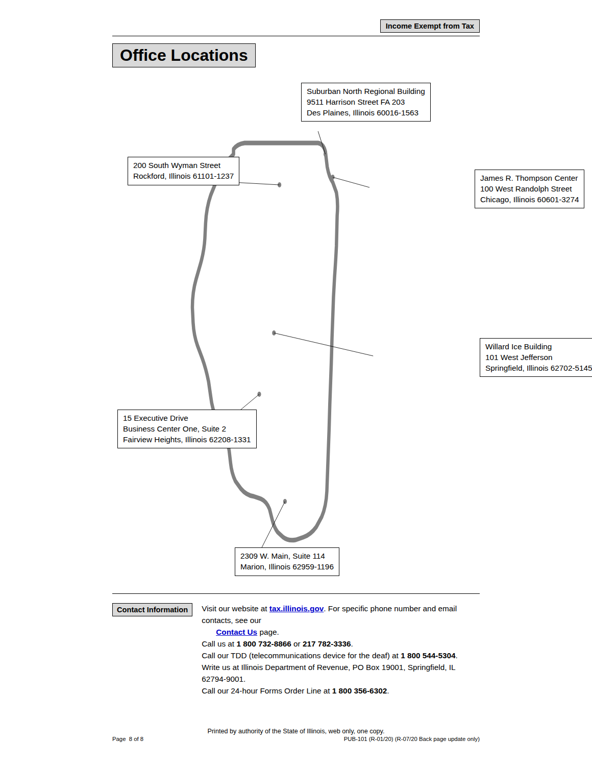Income Exempt from Tax
Office Locations
Suburban North Regional Building
9511 Harrison Street FA 203
Des Plaines, Illinois 60016-1563
200 South Wyman Street
Rockford, Illinois 61101-1237
James R. Thompson Center
100 West Randolph Street
Chicago, Illinois 60601-3274
Willard Ice Building
101 West Jefferson
Springfield, Illinois 62702-5145
15 Executive Drive
Business Center One, Suite 2
Fairview Heights, Illinois 62208-1331
2309 W. Main, Suite 114
Marion, Illinois 62959-1196
Contact Information
Visit our website at tax.illinois.gov. For specific phone number and email contacts, see our
Contact Us page.
Call us at 1 800 732-8866 or 217 782-3336.
Call our TDD (telecommunications device for the deaf) at 1 800 544-5304.
Write us at Illinois Department of Revenue, PO Box 19001, Springfield, IL 62794-9001.
Call our 24-hour Forms Order Line at 1 800 356-6302.
Printed by authority of the State of Illinois, web only, one copy.
Page 8 of 8
PUB-101 (R-01/20) (R-07/20 Back page update only)